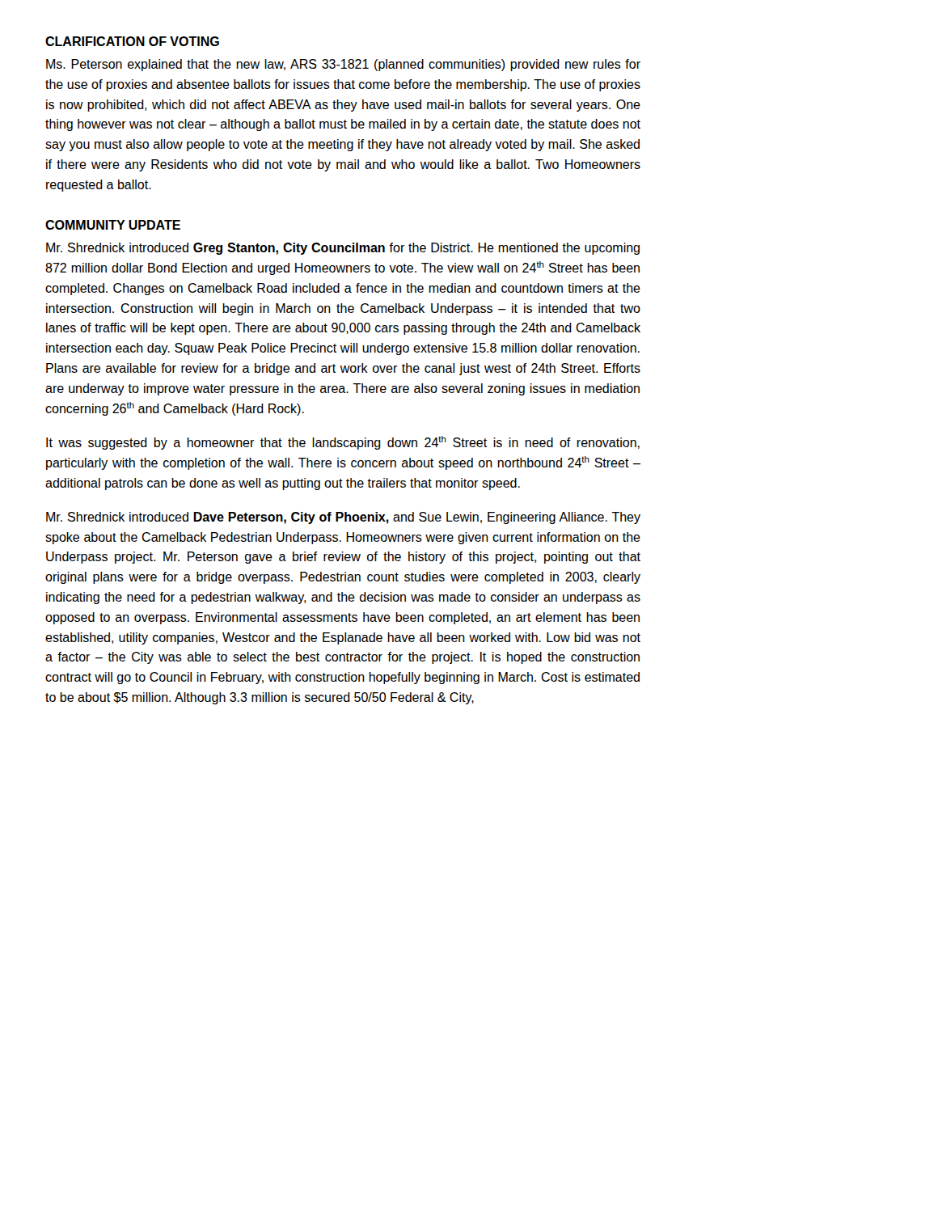Clarification of Voting
Ms. Peterson explained that the new law, ARS 33-1821 (planned communities) provided new rules for the use of proxies and absentee ballots for issues that come before the membership. The use of proxies is now prohibited, which did not affect ABEVA as they have used mail-in ballots for several years. One thing however was not clear – although a ballot must be mailed in by a certain date, the statute does not say you must also allow people to vote at the meeting if they have not already voted by mail. She asked if there were any Residents who did not vote by mail and who would like a ballot. Two Homeowners requested a ballot.
Community Update
Mr. Shrednick introduced Greg Stanton, City Councilman for the District. He mentioned the upcoming 872 million dollar Bond Election and urged Homeowners to vote. The view wall on 24th Street has been completed. Changes on Camelback Road included a fence in the median and countdown timers at the intersection. Construction will begin in March on the Camelback Underpass – it is intended that two lanes of traffic will be kept open. There are about 90,000 cars passing through the 24th and Camelback intersection each day. Squaw Peak Police Precinct will undergo extensive 15.8 million dollar renovation. Plans are available for review for a bridge and art work over the canal just west of 24th Street. Efforts are underway to improve water pressure in the area. There are also several zoning issues in mediation concerning 26th and Camelback (Hard Rock).
It was suggested by a homeowner that the landscaping down 24th Street is in need of renovation, particularly with the completion of the wall. There is concern about speed on northbound 24th Street – additional patrols can be done as well as putting out the trailers that monitor speed.
Mr. Shrednick introduced Dave Peterson, City of Phoenix, and Sue Lewin, Engineering Alliance. They spoke about the Camelback Pedestrian Underpass. Homeowners were given current information on the Underpass project. Mr. Peterson gave a brief review of the history of this project, pointing out that original plans were for a bridge overpass. Pedestrian count studies were completed in 2003, clearly indicating the need for a pedestrian walkway, and the decision was made to consider an underpass as opposed to an overpass. Environmental assessments have been completed, an art element has been established, utility companies, Westcor and the Esplanade have all been worked with. Low bid was not a factor – the City was able to select the best contractor for the project. It is hoped the construction contract will go to Council in February, with construction hopefully beginning in March. Cost is estimated to be about $5 million. Although 3.3 million is secured 50/50 Federal & City,